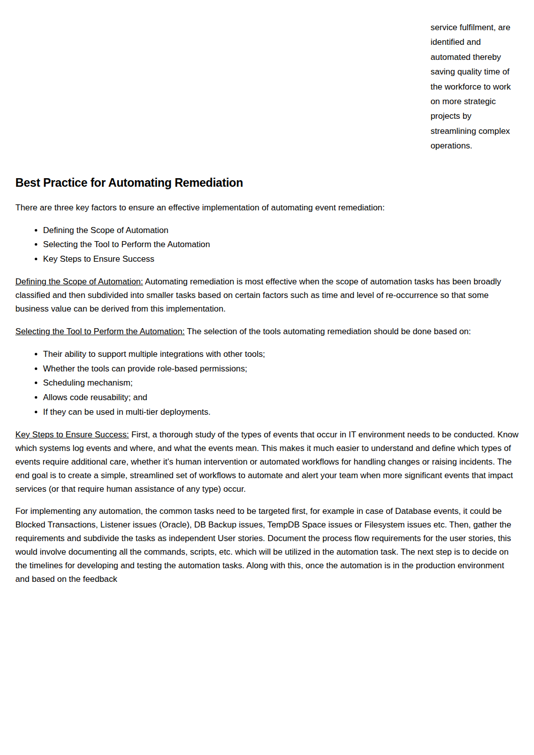service fulfilment, are identified and automated thereby saving quality time of the workforce to work on more strategic projects by streamlining complex operations.
Best Practice for Automating Remediation
There are three key factors to ensure an effective implementation of automating event remediation:
Defining the Scope of Automation
Selecting the Tool to Perform the Automation
Key Steps to Ensure Success
Defining the Scope of Automation: Automating remediation is most effective when the scope of automation tasks has been broadly classified and then subdivided into smaller tasks based on certain factors such as time and level of re-occurrence so that some business value can be derived from this implementation.
Selecting the Tool to Perform the Automation: The selection of the tools automating remediation should be done based on:
Their ability to support multiple integrations with other tools;
Whether the tools can provide role-based permissions;
Scheduling mechanism;
Allows code reusability; and
If they can be used in multi-tier deployments.
Key Steps to Ensure Success: First, a thorough study of the types of events that occur in IT environment needs to be conducted. Know which systems log events and where, and what the events mean. This makes it much easier to understand and define which types of events require additional care, whether it's human intervention or automated workflows for handling changes or raising incidents. The end goal is to create a simple, streamlined set of workflows to automate and alert your team when more significant events that impact services (or that require human assistance of any type) occur.
For implementing any automation, the common tasks need to be targeted first, for example in case of Database events, it could be Blocked Transactions, Listener issues (Oracle), DB Backup issues, TempDB Space issues or Filesystem issues etc. Then, gather the requirements and subdivide the tasks as independent User stories. Document the process flow requirements for the user stories, this would involve documenting all the commands, scripts, etc. which will be utilized in the automation task. The next step is to decide on the timelines for developing and testing the automation tasks. Along with this, once the automation is in the production environment and based on the feedback